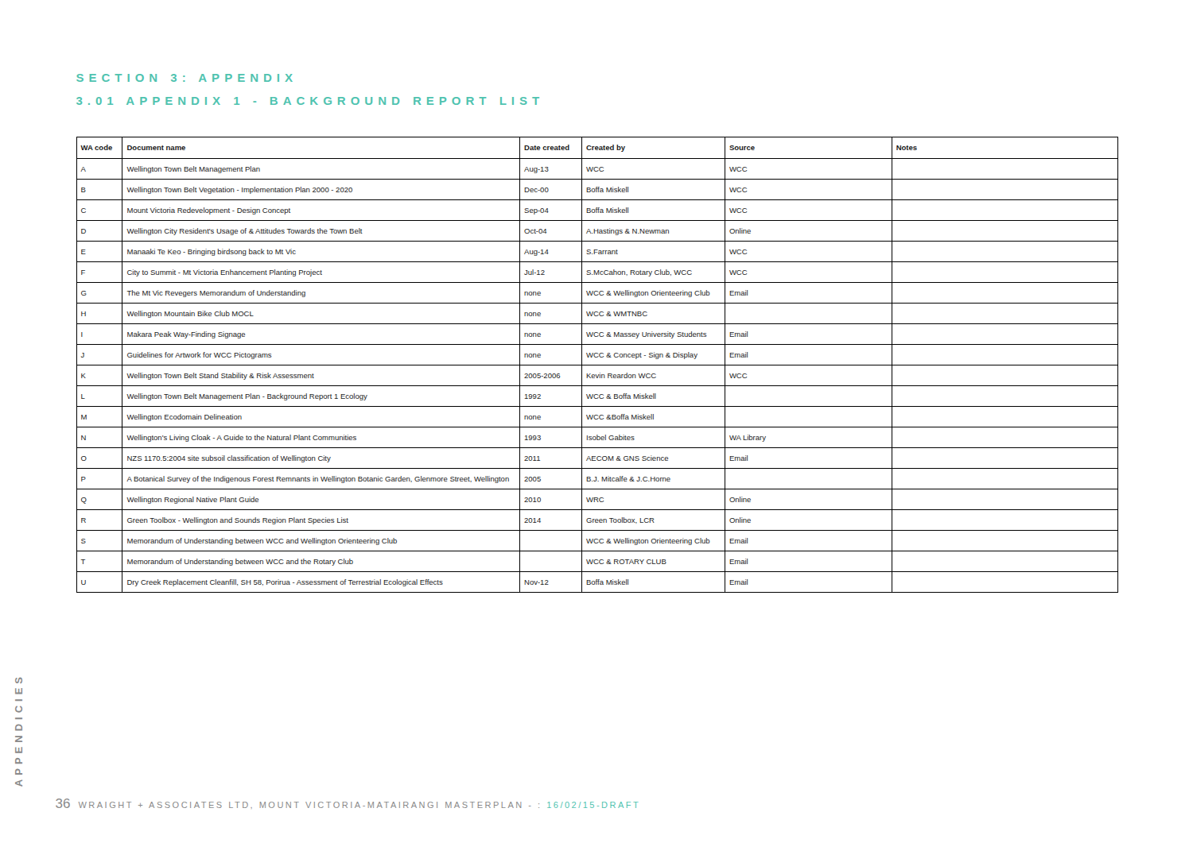APPENDICIES
SECTION 3: APPENDIX 3.01 APPENDIX 1 - BACKGROUND REPORT LIST
| WA code | Document name | Date created | Created by | Source | Notes |
| --- | --- | --- | --- | --- | --- |
| A | Wellington Town Belt Management Plan | Aug-13 | WCC | WCC | |
| B | Wellington Town Belt Vegetation - Implementation Plan 2000 - 2020 | Dec-00 | Boffa Miskell | WCC | |
| C | Mount Victoria Redevelopment - Design Concept | Sep-04 | Boffa Miskell | WCC | |
| D | Wellington City Resident's Usage of & Attitudes Towards the Town Belt | Oct-04 | A.Hastings & N.Newman | Online | |
| E | Manaaki Te Keo - Bringing birdsong back to Mt Vic | Aug-14 | S.Farrant | WCC | |
| F | City to Summit - Mt Victoria Enhancement Planting Project | Jul-12 | S.McCahon, Rotary Club, WCC | WCC | |
| G | The Mt Vic Revegers Memorandum of Understanding | none | WCC & Wellington Orienteering Club | Email | |
| H | Wellington Mountain Bike Club MOCL | none | WCC & WMTNBC | | |
| I | Makara Peak Way-Finding Signage | none | WCC & Massey University Students | Email | |
| J | Guidelines for Artwork for WCC Pictograms | none | WCC & Concept - Sign & Display | Email | |
| K | Wellington Town Belt Stand Stability & Risk Assessment | 2005-2006 | Kevin Reardon WCC | WCC | |
| L | Wellington Town Belt Management Plan - Background Report 1 Ecology | 1992 | WCC & Boffa Miskell | | |
| M | Wellington Ecodomain Delineation | none | WCC &Boffa Miskell | | |
| N | Wellington's Living Cloak - A Guide to the Natural Plant Communities | 1993 | Isobel Gabites | WA Library | |
| O | NZS 1170.5:2004 site subsoil classification of Wellington City | 2011 | AECOM & GNS Science | Email | |
| P | A Botanical Survey of the Indigenous Forest Remnants in Wellington Botanic Garden, Glenmore Street, Wellington | 2005 | B.J. Mitcalfe & J.C.Horne | | |
| Q | Wellington Regional Native Plant Guide | 2010 | WRC | Online | |
| R | Green Toolbox - Wellington and Sounds Region Plant Species List | 2014 | Green Toolbox, LCR | Online | |
| S | Memorandum of Understanding between WCC and Wellington Orienteering Club | | WCC & Wellington Orienteering Club | Email | |
| T | Memorandum of Understanding between WCC and the Rotary Club | | WCC & ROTARY CLUB | Email | |
| U | Dry Creek Replacement Cleanfill, SH 58, Porirua - Assessment of Terrestrial Ecological Effects | Nov-12 | Boffa Miskell | Email | |
36 WRAIGHT + ASSOCIATES LTD, MOUNT VICTORIA-MATAIRANGI MASTERPLAN - : 16/02/15-DRAFT